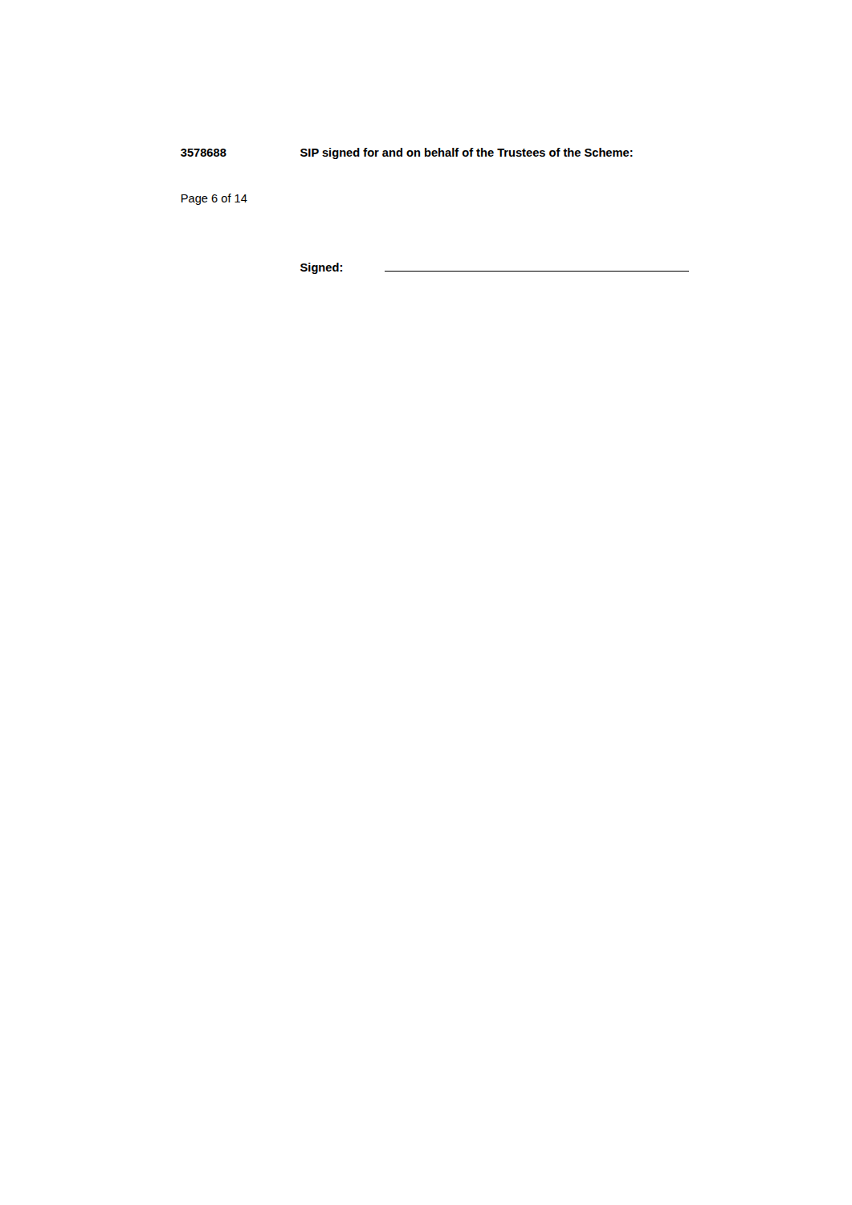3578688
SIP signed for and on behalf of the Trustees of the Scheme:
Page 6 of 14
Signed: